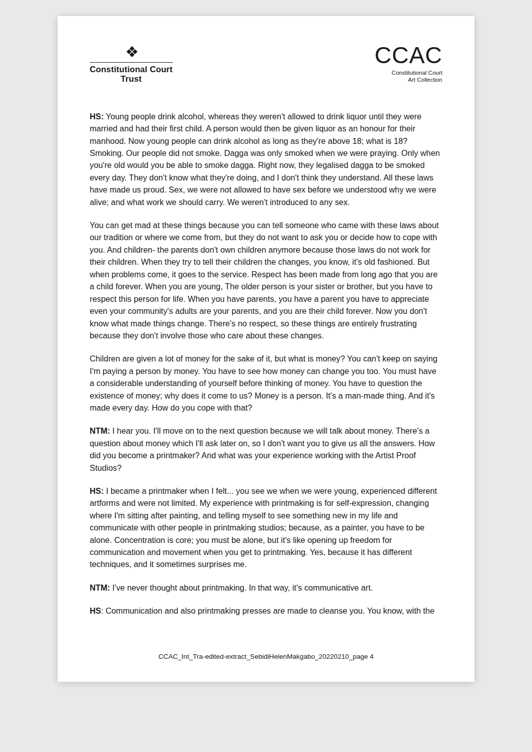❖
Constitutional Court Trust
CCAC
Constitutional Court Art Collection
HS: Young people drink alcohol, whereas they weren't allowed to drink liquor until they were married and had their first child. A person would then be given liquor as an honour for their manhood. Now young people can drink alcohol as long as they're above 18; what is 18? Smoking. Our people did not smoke. Dagga was only smoked when we were praying. Only when you're old would you be able to smoke dagga. Right now, they legalised dagga to be smoked every day. They don't know what they're doing, and I don't think they understand. All these laws have made us proud. Sex, we were not allowed to have sex before we understood why we were alive; and what work we should carry. We weren't introduced to any sex.
You can get mad at these things because you can tell someone who came with these laws about our tradition or where we come from, but they do not want to ask you or decide how to cope with you. And children- the parents don't own children anymore because those laws do not work for their children. When they try to tell their children the changes, you know, it's old fashioned. But when problems come, it goes to the service. Respect has been made from long ago that you are a child forever. When you are young, The older person is your sister or brother, but you have to respect this person for life. When you have parents, you have a parent you have to appreciate even your community's adults are your parents, and you are their child forever. Now you don't know what made things change. There's no respect, so these things are entirely frustrating because they don't involve those who care about these changes.
Children are given a lot of money for the sake of it, but what is money? You can't keep on saying I'm paying a person by money. You have to see how money can change you too. You must have a considerable understanding of yourself before thinking of money. You have to question the existence of money; why does it come to us? Money is a person. It's a man-made thing. And it's made every day. How do you cope with that?
NTM: I hear you. I'll move on to the next question because we will talk about money. There's a question about money which I'll ask later on, so I don't want you to give us all the answers. How did you become a printmaker? And what was your experience working with the Artist Proof Studios?
HS: I became a printmaker when I felt... you see we when we were young, experienced different artforms and were not limited. My experience with printmaking is for self-expression, changing where I'm sitting after painting, and telling myself to see something new in my life and communicate with other people in printmaking studios; because, as a painter, you have to be alone. Concentration is core; you must be alone, but it's like opening up freedom for communication and movement when you get to printmaking. Yes, because it has different techniques, and it sometimes surprises me.
NTM: I've never thought about printmaking. In that way, it's communicative art.
HS: Communication and also printmaking presses are made to cleanse you. You know, with the
CCAC_Int_Tra-edited-extract_SebidiHelenMakgabo_20220210_page 4